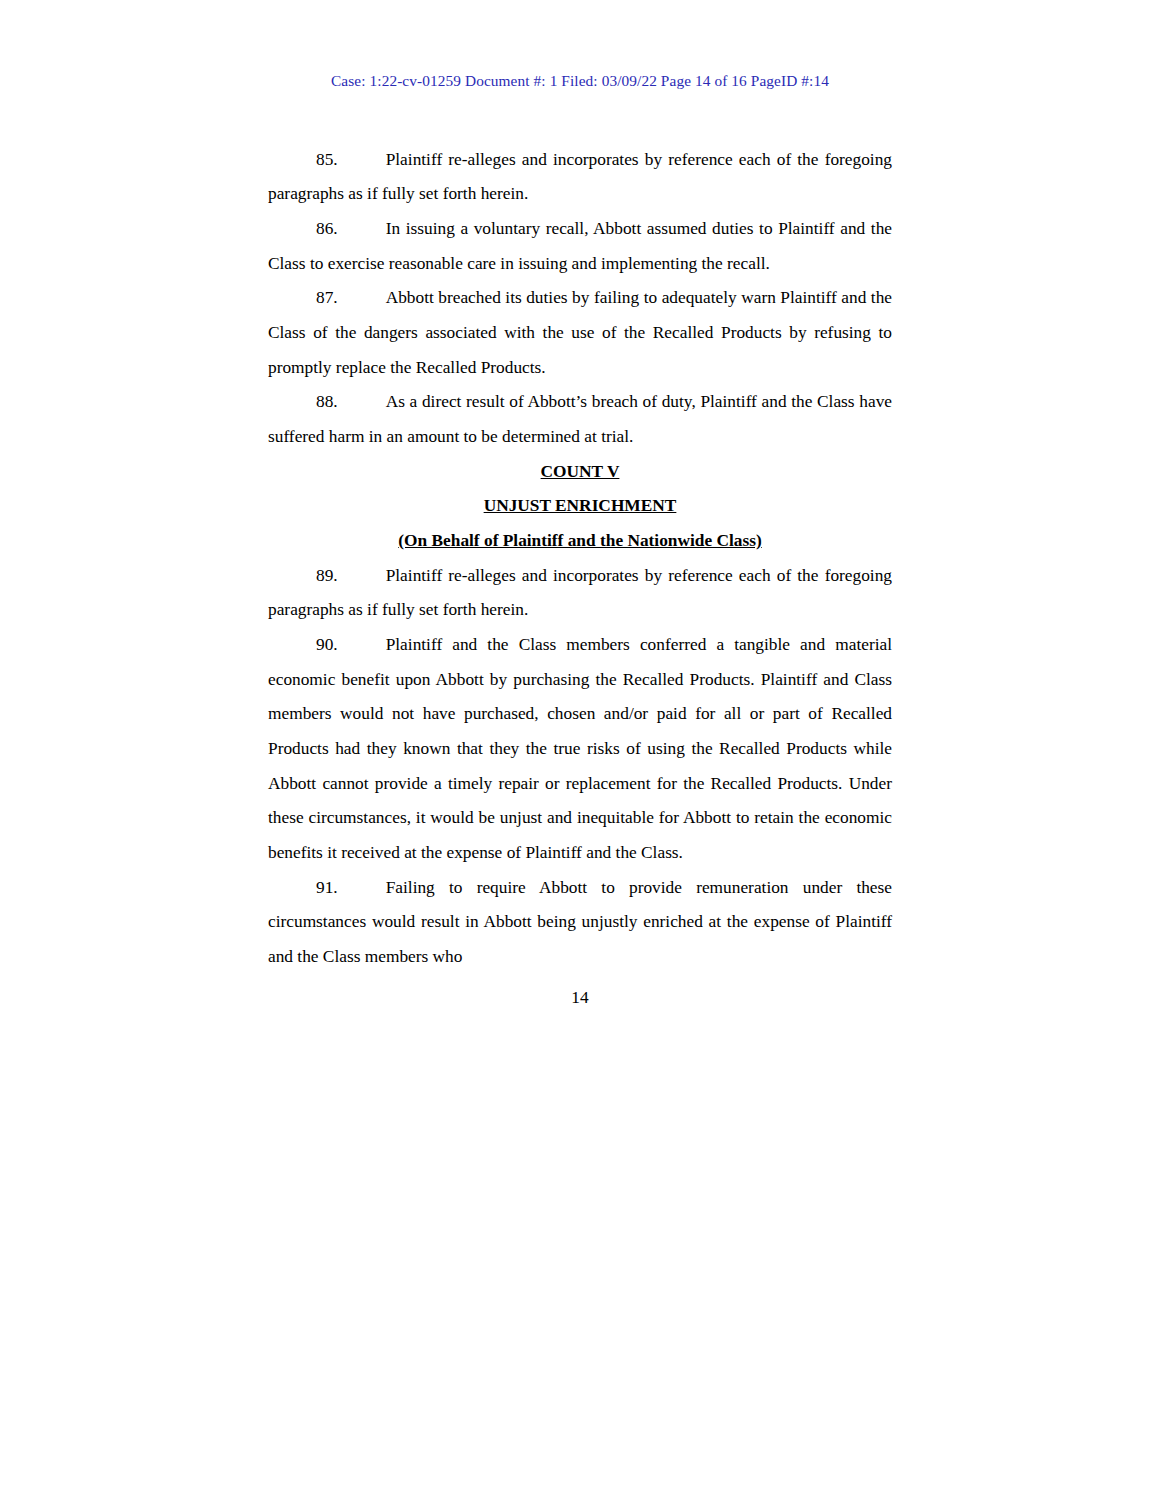Case: 1:22-cv-01259 Document #: 1 Filed: 03/09/22 Page 14 of 16 PageID #:14
85. Plaintiff re-alleges and incorporates by reference each of the foregoing paragraphs as if fully set forth herein.
86. In issuing a voluntary recall, Abbott assumed duties to Plaintiff and the Class to exercise reasonable care in issuing and implementing the recall.
87. Abbott breached its duties by failing to adequately warn Plaintiff and the Class of the dangers associated with the use of the Recalled Products by refusing to promptly replace the Recalled Products.
88. As a direct result of Abbott’s breach of duty, Plaintiff and the Class have suffered harm in an amount to be determined at trial.
COUNT V
UNJUST ENRICHMENT
(On Behalf of Plaintiff and the Nationwide Class)
89. Plaintiff re-alleges and incorporates by reference each of the foregoing paragraphs as if fully set forth herein.
90. Plaintiff and the Class members conferred a tangible and material economic benefit upon Abbott by purchasing the Recalled Products. Plaintiff and Class members would not have purchased, chosen and/or paid for all or part of Recalled Products had they known that they the true risks of using the Recalled Products while Abbott cannot provide a timely repair or replacement for the Recalled Products. Under these circumstances, it would be unjust and inequitable for Abbott to retain the economic benefits it received at the expense of Plaintiff and the Class.
91. Failing to require Abbott to provide remuneration under these circumstances would result in Abbott being unjustly enriched at the expense of Plaintiff and the Class members who
14